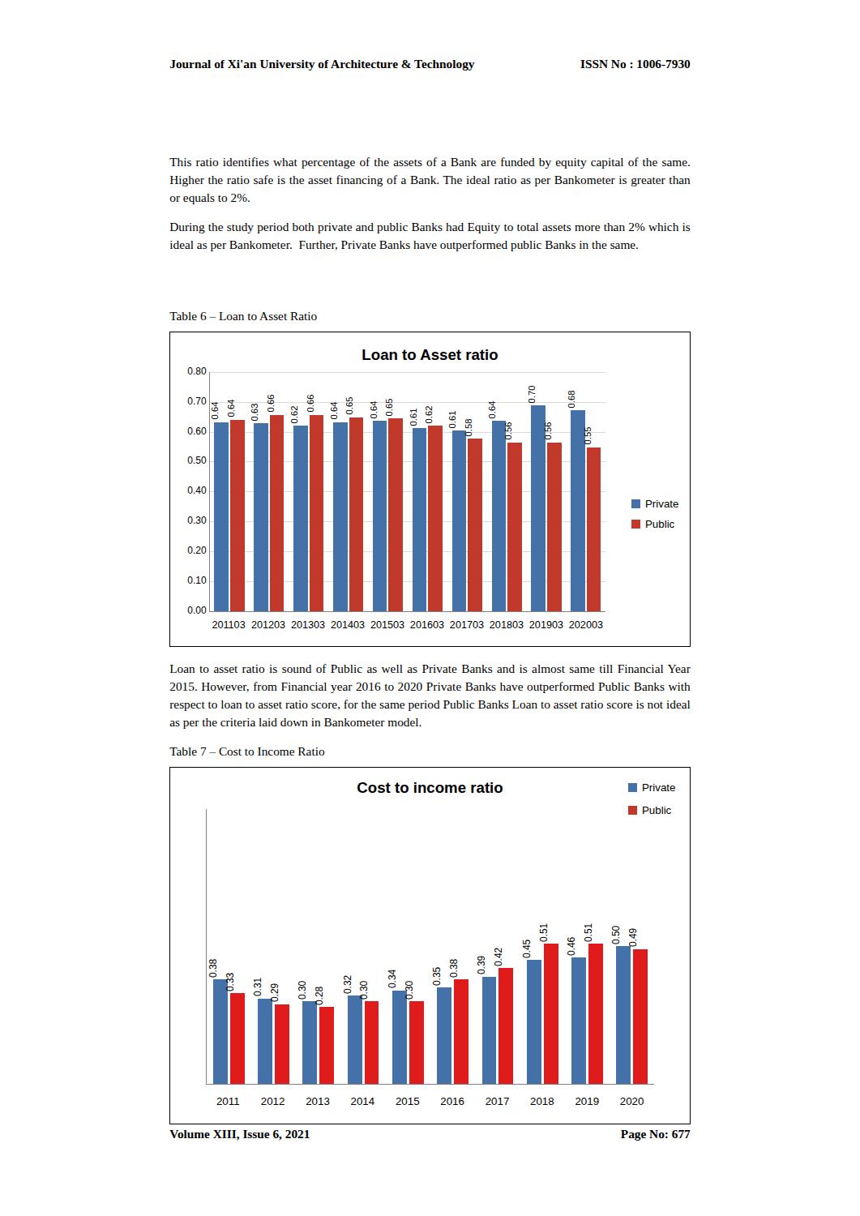Journal of Xi'an University of Architecture & Technology
ISSN No : 1006-7930
This ratio identifies what percentage of the assets of a Bank are funded by equity capital of the same. Higher the ratio safe is the asset financing of a Bank. The ideal ratio as per Bankometer is greater than or equals to 2%.
During the study period both private and public Banks had Equity to total assets more than 2% which is ideal as per Bankometer. Further, Private Banks have outperformed public Banks in the same.
Table 6 – Loan to Asset Ratio
Loan to Asset ratio
Private
Public
0.80
0.70
0.60
0.50
0.40
0.30
0.20
0.10
0.00
0.64
0.64
0.63
0.66
0.62
0.66
0.64
0.65
0.64
0.65
0.61
0.62
0.61
0.58
0.64
0.56
0.70
0.56
0.68
0.55
201103201203201303201403201503 201603201703201803201903202003
Loan to asset ratio is sound of Public as well as Private Banks and is almost same till Financial Year 2015. However, from Financial year 2016 to 2020 Private Banks have outperformed Public Banks with respect to loan to asset ratio score, for the same period Public Banks Loan to asset ratio score is not ideal as per the criteria laid down in Bankometer model.
Table 7 – Cost to Income Ratio
Private
Public
Cost to income ratio
0.38
0.33
0.31
0.29
0.30
0.28
0.32
0.30
0.34
0.30
0.35
0.38
0.39
0.42
0.45
0.51
0.46
0.51
0.50
0.49
20112012201320142015 20162017201820192020
Volume XIII, Issue 6, 2021
Page No: 677